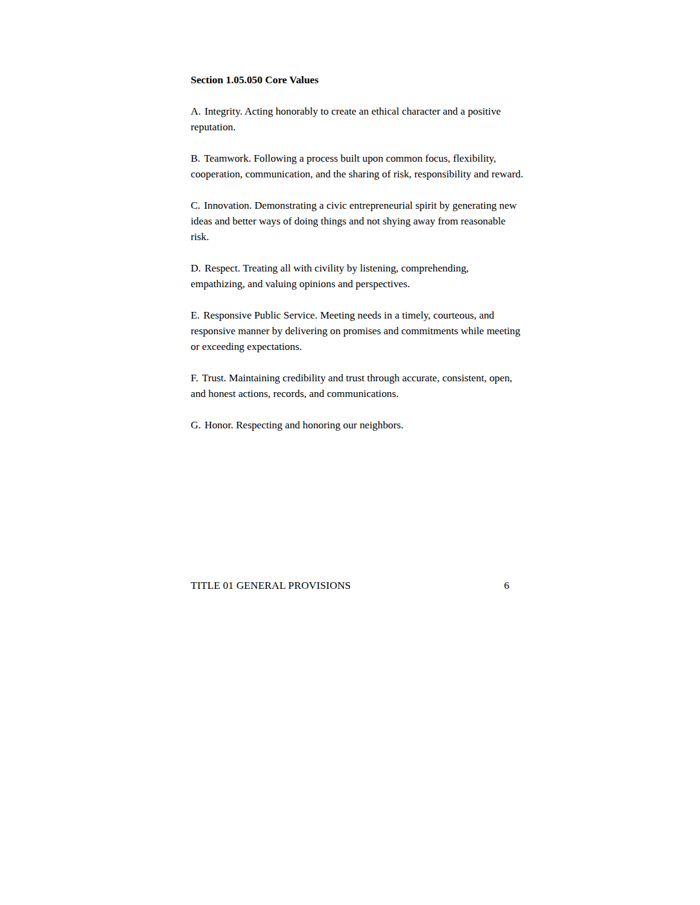Section 1.05.050 Core Values
A. Integrity. Acting honorably to create an ethical character and a positive reputation.
B. Teamwork. Following a process built upon common focus, flexibility, cooperation, communication, and the sharing of risk, responsibility and reward.
C. Innovation. Demonstrating a civic entrepreneurial spirit by generating new ideas and better ways of doing things and not shying away from reasonable risk.
D. Respect. Treating all with civility by listening, comprehending, empathizing, and valuing opinions and perspectives.
E. Responsive Public Service. Meeting needs in a timely, courteous, and responsive manner by delivering on promises and commitments while meeting or exceeding expectations.
F. Trust. Maintaining credibility and trust through accurate, consistent, open, and honest actions, records, and communications.
G. Honor. Respecting and honoring our neighbors.
TITLE 01 GENERAL PROVISIONS 6